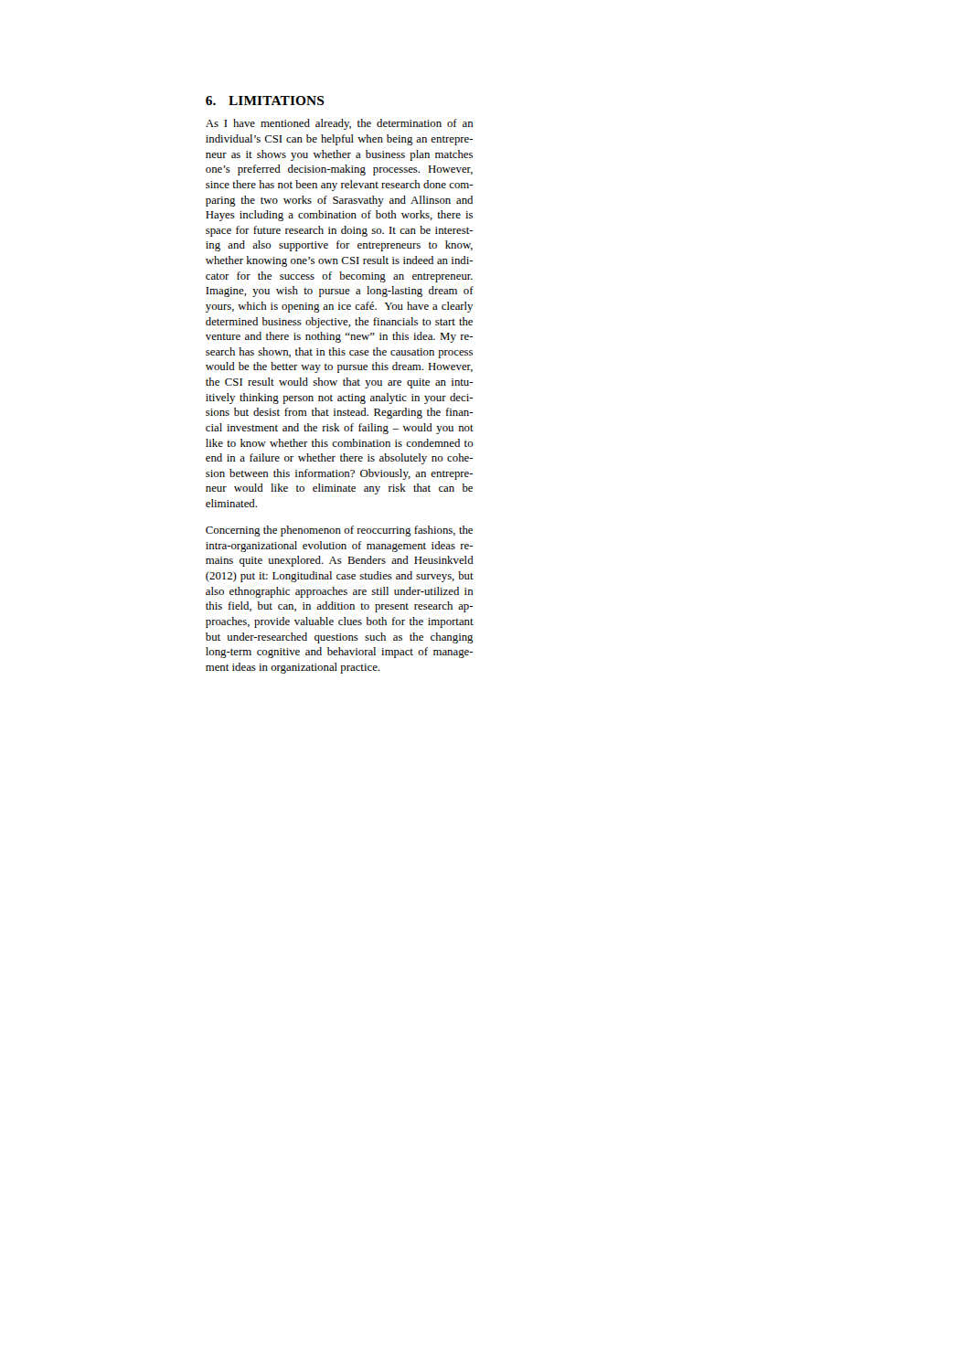6. LIMITATIONS
As I have mentioned already, the determination of an individual’s CSI can be helpful when being an entrepreneur as it shows you whether a business plan matches one’s preferred decision-making processes. However, since there has not been any relevant research done comparing the two works of Sarasvathy and Allinson and Hayes including a combination of both works, there is space for future research in doing so. It can be interesting and also supportive for entrepreneurs to know, whether knowing one’s own CSI result is indeed an indicator for the success of becoming an entrepreneur. Imagine, you wish to pursue a long-lasting dream of yours, which is opening an ice café. You have a clearly determined business objective, the financials to start the venture and there is nothing “new” in this idea. My research has shown, that in this case the causation process would be the better way to pursue this dream. However, the CSI result would show that you are quite an intuitively thinking person not acting analytic in your decisions but desist from that instead. Regarding the financial investment and the risk of failing – would you not like to know whether this combination is condemned to end in a failure or whether there is absolutely no cohesion between this information? Obviously, an entrepreneur would like to eliminate any risk that can be eliminated.
Concerning the phenomenon of reoccurring fashions, the intra-organizational evolution of management ideas remains quite unexplored. As Benders and Heusinkveld (2012) put it: Longitudinal case studies and surveys, but also ethnographic approaches are still under-utilized in this field, but can, in addition to present research approaches, provide valuable clues both for the important but under-researched questions such as the changing long-term cognitive and behavioral impact of management ideas in organizational practice.